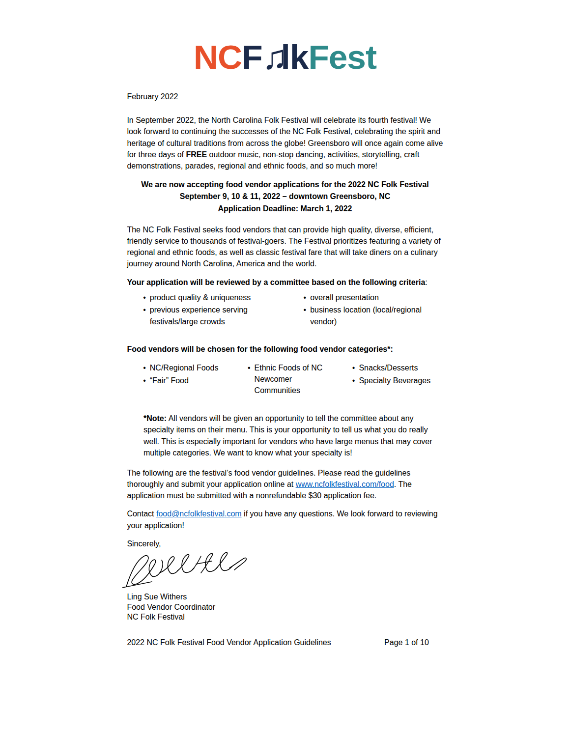NC F♫lk Fest
February 2022
In September 2022, the North Carolina Folk Festival will celebrate its fourth festival! We look forward to continuing the successes of the NC Folk Festival, celebrating the spirit and heritage of cultural traditions from across the globe! Greensboro will once again come alive for three days of FREE outdoor music, non-stop dancing, activities, storytelling, craft demonstrations, parades, regional and ethnic foods, and so much more!
We are now accepting food vendor applications for the 2022 NC Folk Festival
September 9, 10 & 11, 2022 – downtown Greensboro, NC
Application Deadline: March 1, 2022
The NC Folk Festival seeks food vendors that can provide high quality, diverse, efficient, friendly service to thousands of festival-goers. The Festival prioritizes featuring a variety of regional and ethnic foods, as well as classic festival fare that will take diners on a culinary journey around North Carolina, America and the world.
Your application will be reviewed by a committee based on the following criteria:
product quality & uniqueness
previous experience serving festivals/large crowds
overall presentation
business location (local/regional vendor)
Food vendors will be chosen for the following food vendor categories*:
NC/Regional Foods
“Fair” Food
Ethnic Foods of NC Newcomer Communities
Snacks/Desserts
Specialty Beverages
*Note: All vendors will be given an opportunity to tell the committee about any specialty items on their menu. This is your opportunity to tell us what you do really well. This is especially important for vendors who have large menus that may cover multiple categories. We want to know what your specialty is!
The following are the festival’s food vendor guidelines. Please read the guidelines thoroughly and submit your application online at www.ncfolkfestival.com/food. The application must be submitted with a nonrefundable $30 application fee.
Contact food@ncfolkfestival.com if you have any questions. We look forward to reviewing your application!
Sincerely,
Ling Sue Withers
Food Vendor Coordinator
NC Folk Festival
2022 NC Folk Festival Food Vendor Application Guidelines
Page 1 of 10